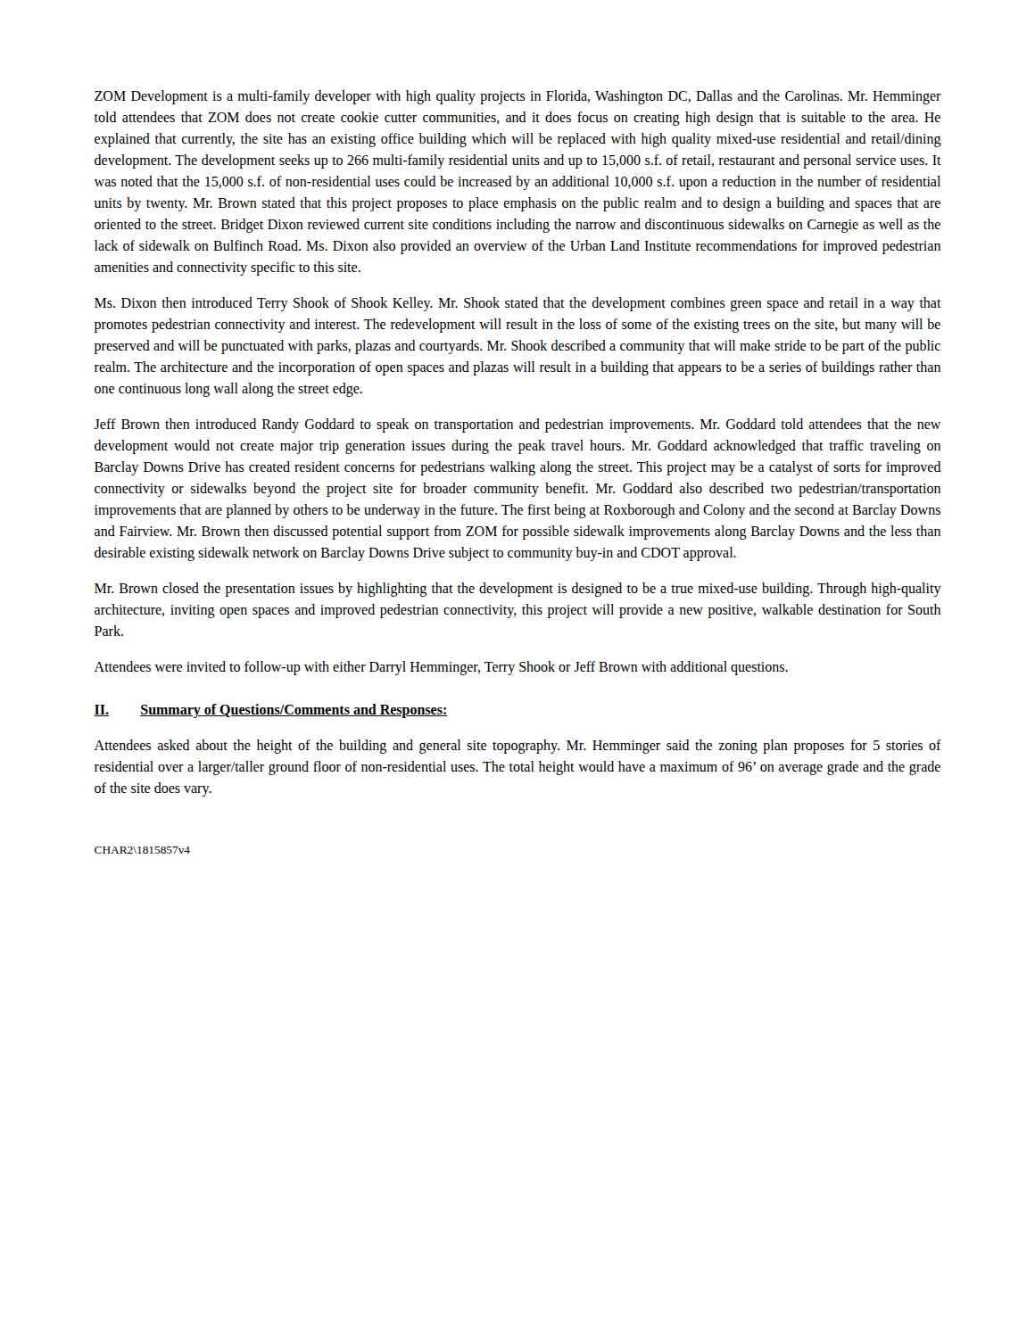ZOM Development is a multi-family developer with high quality projects in Florida, Washington DC, Dallas and the Carolinas. Mr. Hemminger told attendees that ZOM does not create cookie cutter communities, and it does focus on creating high design that is suitable to the area. He explained that currently, the site has an existing office building which will be replaced with high quality mixed-use residential and retail/dining development. The development seeks up to 266 multi-family residential units and up to 15,000 s.f. of retail, restaurant and personal service uses. It was noted that the 15,000 s.f. of non-residential uses could be increased by an additional 10,000 s.f. upon a reduction in the number of residential units by twenty. Mr. Brown stated that this project proposes to place emphasis on the public realm and to design a building and spaces that are oriented to the street. Bridget Dixon reviewed current site conditions including the narrow and discontinuous sidewalks on Carnegie as well as the lack of sidewalk on Bulfinch Road. Ms. Dixon also provided an overview of the Urban Land Institute recommendations for improved pedestrian amenities and connectivity specific to this site.
Ms. Dixon then introduced Terry Shook of Shook Kelley. Mr. Shook stated that the development combines green space and retail in a way that promotes pedestrian connectivity and interest. The redevelopment will result in the loss of some of the existing trees on the site, but many will be preserved and will be punctuated with parks, plazas and courtyards. Mr. Shook described a community that will make stride to be part of the public realm. The architecture and the incorporation of open spaces and plazas will result in a building that appears to be a series of buildings rather than one continuous long wall along the street edge.
Jeff Brown then introduced Randy Goddard to speak on transportation and pedestrian improvements. Mr. Goddard told attendees that the new development would not create major trip generation issues during the peak travel hours. Mr. Goddard acknowledged that traffic traveling on Barclay Downs Drive has created resident concerns for pedestrians walking along the street. This project may be a catalyst of sorts for improved connectivity or sidewalks beyond the project site for broader community benefit. Mr. Goddard also described two pedestrian/transportation improvements that are planned by others to be underway in the future. The first being at Roxborough and Colony and the second at Barclay Downs and Fairview. Mr. Brown then discussed potential support from ZOM for possible sidewalk improvements along Barclay Downs and the less than desirable existing sidewalk network on Barclay Downs Drive subject to community buy-in and CDOT approval.
Mr. Brown closed the presentation issues by highlighting that the development is designed to be a true mixed-use building. Through high-quality architecture, inviting open spaces and improved pedestrian connectivity, this project will provide a new positive, walkable destination for South Park.
Attendees were invited to follow-up with either Darryl Hemminger, Terry Shook or Jeff Brown with additional questions.
II. Summary of Questions/Comments and Responses:
Attendees asked about the height of the building and general site topography. Mr. Hemminger said the zoning plan proposes for 5 stories of residential over a larger/taller ground floor of non-residential uses. The total height would have a maximum of 96’ on average grade and the grade of the site does vary.
CHAR2\1815857v4